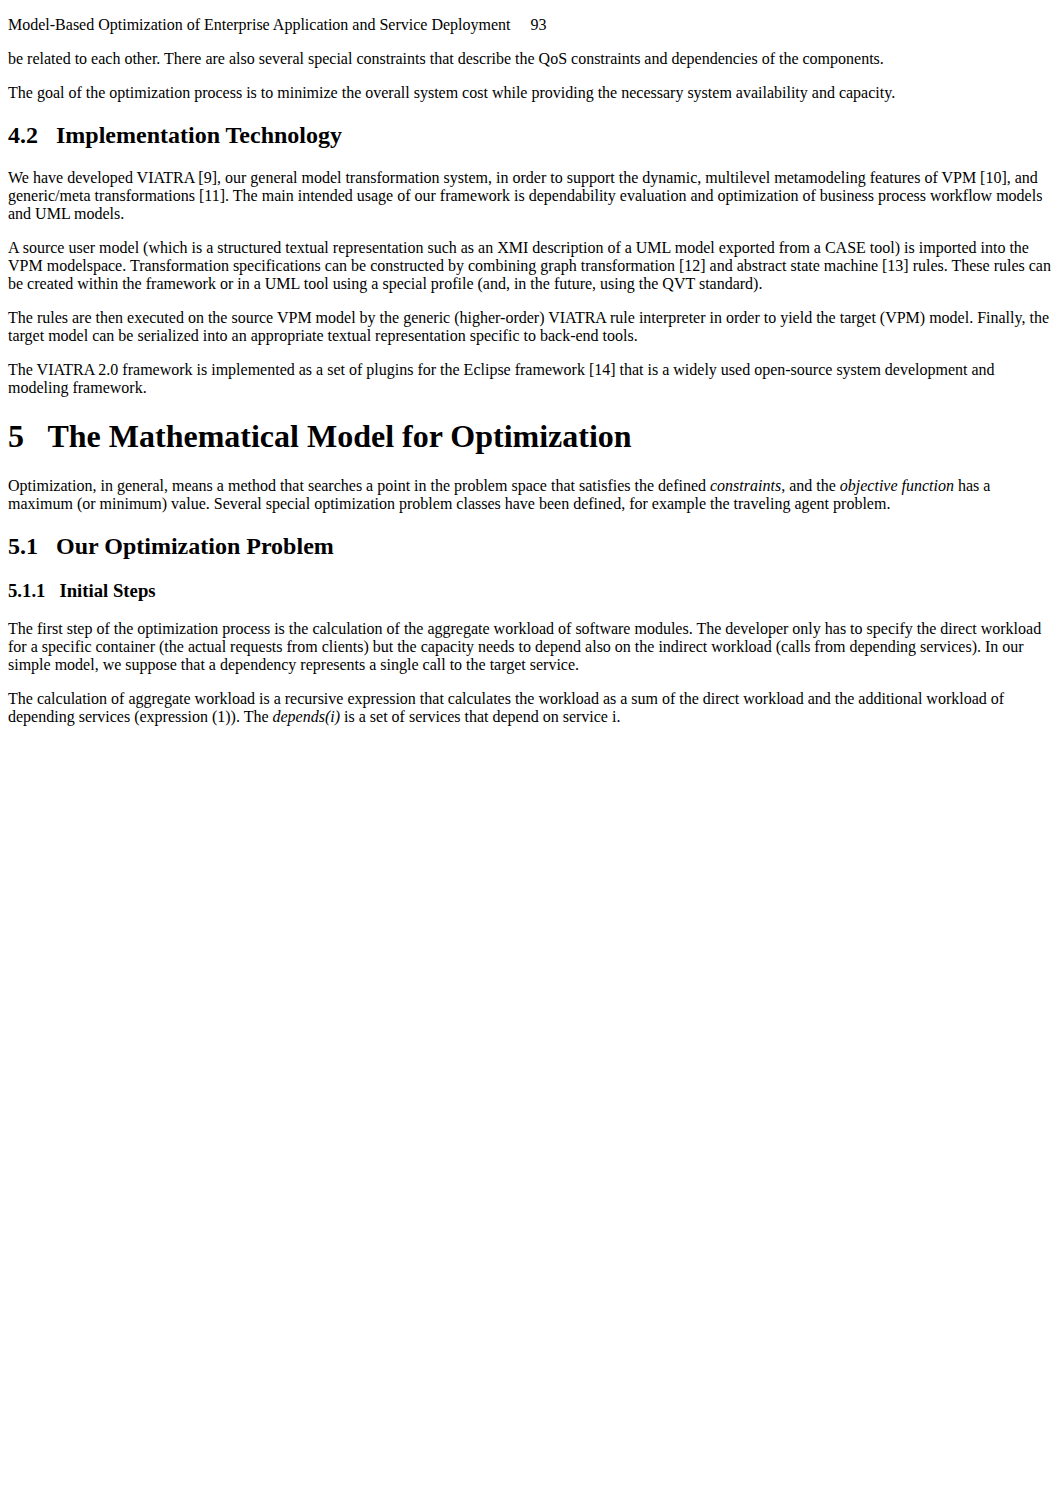Model-Based Optimization of Enterprise Application and Service Deployment 93
be related to each other. There are also several special constraints that describe the QoS constraints and dependencies of the components.
The goal of the optimization process is to minimize the overall system cost while providing the necessary system availability and capacity.
4.2 Implementation Technology
We have developed VIATRA [9], our general model transformation system, in order to support the dynamic, multilevel metamodeling features of VPM [10], and generic/meta transformations [11]. The main intended usage of our framework is dependability evaluation and optimization of business process workflow models and UML models.
A source user model (which is a structured textual representation such as an XMI description of a UML model exported from a CASE tool) is imported into the VPM modelspace. Transformation specifications can be constructed by combining graph transformation [12] and abstract state machine [13] rules. These rules can be created within the framework or in a UML tool using a special profile (and, in the future, using the QVT standard).
The rules are then executed on the source VPM model by the generic (higher-order) VIATRA rule interpreter in order to yield the target (VPM) model. Finally, the target model can be serialized into an appropriate textual representation specific to back-end tools.
The VIATRA 2.0 framework is implemented as a set of plugins for the Eclipse framework [14] that is a widely used open-source system development and modeling framework.
5 The Mathematical Model for Optimization
Optimization, in general, means a method that searches a point in the problem space that satisfies the defined constraints, and the objective function has a maximum (or minimum) value. Several special optimization problem classes have been defined, for example the traveling agent problem.
5.1 Our Optimization Problem
5.1.1 Initial Steps
The first step of the optimization process is the calculation of the aggregate workload of software modules. The developer only has to specify the direct workload for a specific container (the actual requests from clients) but the capacity needs to depend also on the indirect workload (calls from depending services). In our simple model, we suppose that a dependency represents a single call to the target service.
The calculation of aggregate workload is a recursive expression that calculates the workload as a sum of the direct workload and the additional workload of depending services (expression (1)). The depends(i) is a set of services that depend on service i.